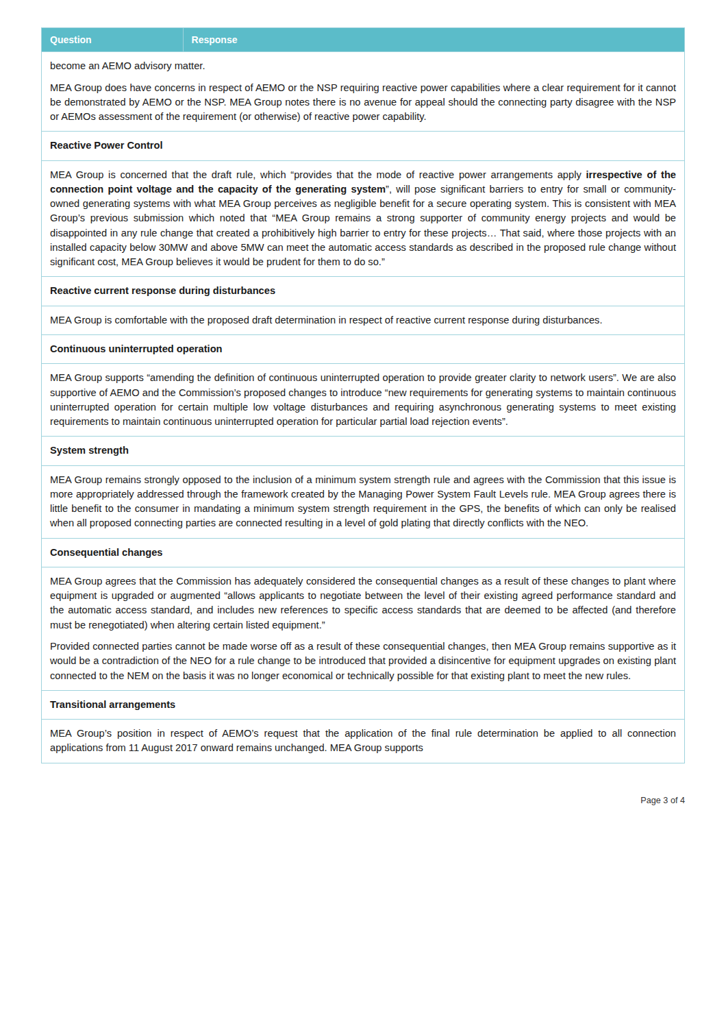| Question | Response |
| --- | --- |
| become an AEMO advisory matter. MEA Group does have concerns in respect of AEMO or the NSP requiring reactive power capabilities where a clear requirement for it cannot be demonstrated by AEMO or the NSP. MEA Group notes there is no avenue for appeal should the connecting party disagree with the NSP or AEMOs assessment of the requirement (or otherwise) of reactive power capability. |
| Reactive Power Control |
| MEA Group is concerned that the draft rule, which “provides that the mode of reactive power arrangements apply irrespective of the connection point voltage and the capacity of the generating system ”, will pose significant barriers to entry for small or community-owned generating systems with what MEA Group perceives as negligible benefit for a secure operating system. This is consistent with MEA Group’s previous submission which noted that “MEA Group remains a strong supporter of community energy projects and would be disappointed in any rule change that created a prohibitively high barrier to entry for these projects… That said, where those projects with an installed capacity below 30MW and above 5MW can meet the automatic access standards as described in the proposed rule change without significant cost, MEA Group believes it would be prudent for them to do so.” |
| Reactive current response during disturbances |
| MEA Group is comfortable with the proposed draft determination in respect of reactive current response during disturbances. |
| Continuous uninterrupted operation |
| MEA Group supports “amending the definition of continuous uninterrupted operation to provide greater clarity to network users”. We are also supportive of AEMO and the Commission’s proposed changes to introduce “new requirements for generating systems to maintain continuous uninterrupted operation for certain multiple low voltage disturbances and requiring asynchronous generating systems to meet existing requirements to maintain continuous uninterrupted operation for particular partial load rejection events”. |
| System strength |
| MEA Group remains strongly opposed to the inclusion of a minimum system strength rule and agrees with the Commission that this issue is more appropriately addressed through the framework created by the Managing Power System Fault Levels rule. MEA Group agrees there is little benefit to the consumer in mandating a minimum system strength requirement in the GPS, the benefits of which can only be realised when all proposed connecting parties are connected resulting in a level of gold plating that directly conflicts with the NEO. |
| Consequential changes |
| MEA Group agrees that the Commission has adequately considered the consequential changes as a result of these changes to plant where equipment is upgraded or augmented “allows applicants to negotiate between the level of their existing agreed performance standard and the automatic access standard, and includes new references to specific access standards that are deemed to be affected (and therefore must be renegotiated) when altering certain listed equipment.” Provided connected parties cannot be made worse off as a result of these consequential changes, then MEA Group remains supportive as it would be a contradiction of the NEO for a rule change to be introduced that provided a disincentive for equipment upgrades on existing plant connected to the NEM on the basis it was no longer economical or technically possible for that existing plant to meet the new rules. |
| Transitional arrangements |
| MEA Group’s position in respect of AEMO’s request that the application of the final rule determination be applied to all connection applications from 11 August 2017 onward remains unchanged. MEA Group supports |
Page 3 of 4